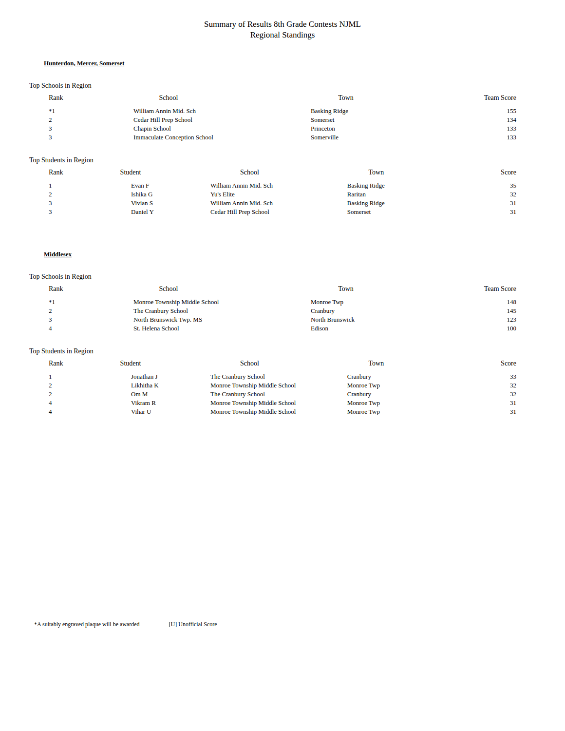Summary of Results 8th Grade Contests NJML
Regional Standings
Hunterdon, Mercer, Somerset
Top Schools in Region
| Rank | School | Town | Team Score |
| --- | --- | --- | --- |
| *1 | William Annin Mid. Sch | Basking Ridge | 155 |
| 2 | Cedar Hill Prep School | Somerset | 134 |
| 3 | Chapin School | Princeton | 133 |
| 3 | Immaculate Conception School | Somerville | 133 |
Top Students in Region
| Rank | Student | School | Town | Score |
| --- | --- | --- | --- | --- |
| 1 | Evan F | William Annin Mid. Sch | Basking Ridge | 35 |
| 2 | Ishika G | Yu's Elite | Raritan | 32 |
| 3 | Vivian S | William Annin Mid. Sch | Basking Ridge | 31 |
| 3 | Daniel Y | Cedar Hill Prep School | Somerset | 31 |
Middlesex
Top Schools in Region
| Rank | School | Town | Team Score |
| --- | --- | --- | --- |
| *1 | Monroe Township Middle School | Monroe Twp | 148 |
| 2 | The Cranbury School | Cranbury | 145 |
| 3 | North Brunswick Twp. MS | North Brunswick | 123 |
| 4 | St. Helena School | Edison | 100 |
Top Students in Region
| Rank | Student | School | Town | Score |
| --- | --- | --- | --- | --- |
| 1 | Jonathan J | The Cranbury School | Cranbury | 33 |
| 2 | Likhitha K | Monroe Township Middle School | Monroe Twp | 32 |
| 2 | Om M | The Cranbury School | Cranbury | 32 |
| 4 | Vikram R | Monroe Township Middle School | Monroe Twp | 31 |
| 4 | Vihar U | Monroe Township Middle School | Monroe Twp | 31 |
*A suitably engraved plaque will be awarded[U] Unofficial Score